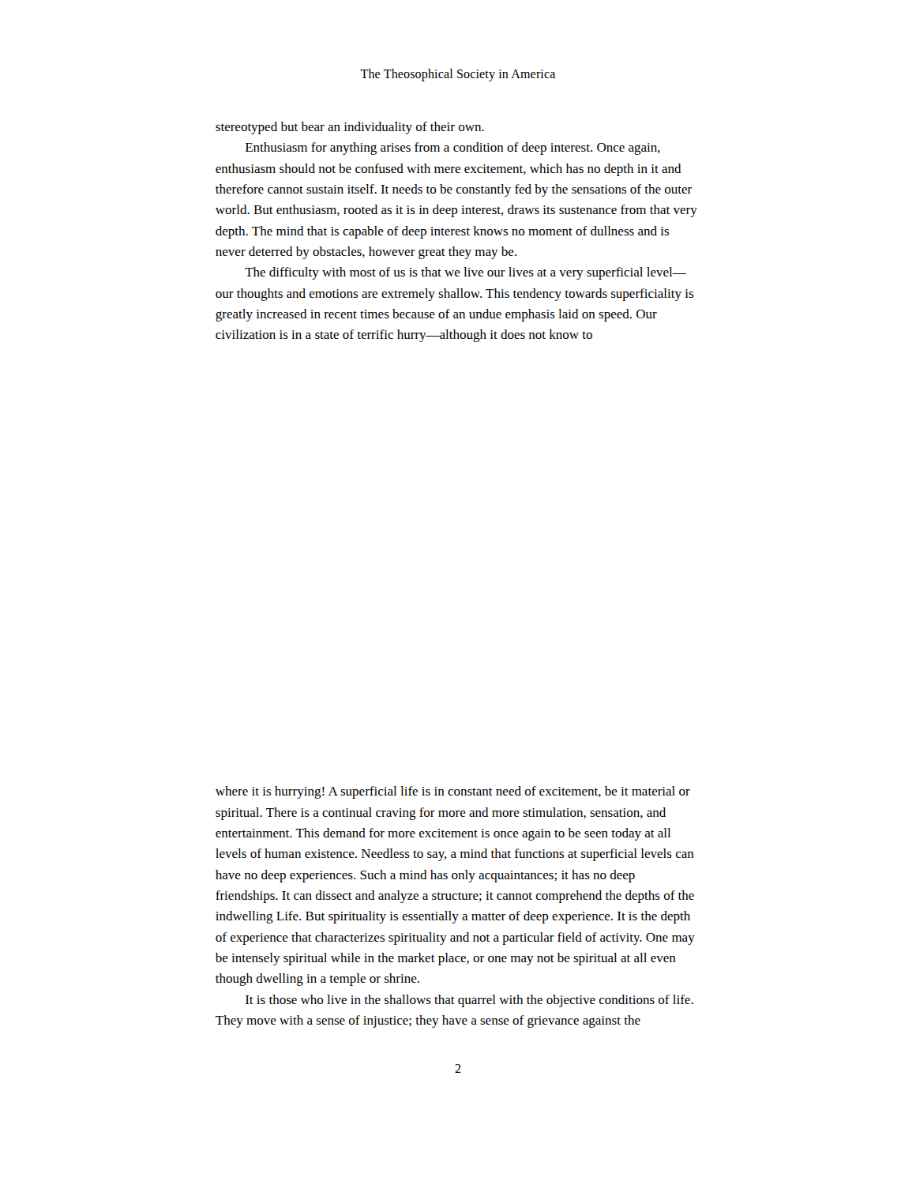The Theosophical Society in America
stereotyped but bear an individuality of their own.
Enthusiasm for anything arises from a condition of deep interest. Once again, enthusiasm should not be confused with mere excitement, which has no depth in it and therefore cannot sustain itself. It needs to be constantly fed by the sensations of the outer world. But enthusiasm, rooted as it is in deep interest, draws its sustenance from that very depth. The mind that is capable of deep interest knows no moment of dullness and is never deterred by obstacles, however great they may be.
The difficulty with most of us is that we live our lives at a very superficial level—our thoughts and emotions are extremely shallow. This tendency towards superficiality is greatly increased in recent times because of an undue emphasis laid on speed. Our civilization is in a state of terrific hurry—although it does not know to
where it is hurrying! A superficial life is in constant need of excitement, be it material or spiritual. There is a continual craving for more and more stimulation, sensation, and entertainment. This demand for more excitement is once again to be seen today at all levels of human existence. Needless to say, a mind that functions at superficial levels can have no deep experiences. Such a mind has only acquaintances; it has no deep friendships. It can dissect and analyze a structure; it cannot comprehend the depths of the indwelling Life. But spirituality is essentially a matter of deep experience. It is the depth of experience that characterizes spirituality and not a particular field of activity. One may be intensely spiritual while in the market place, or one may not be spiritual at all even though dwelling in a temple or shrine.
It is those who live in the shallows that quarrel with the objective conditions of life. They move with a sense of injustice; they have a sense of grievance against the
2